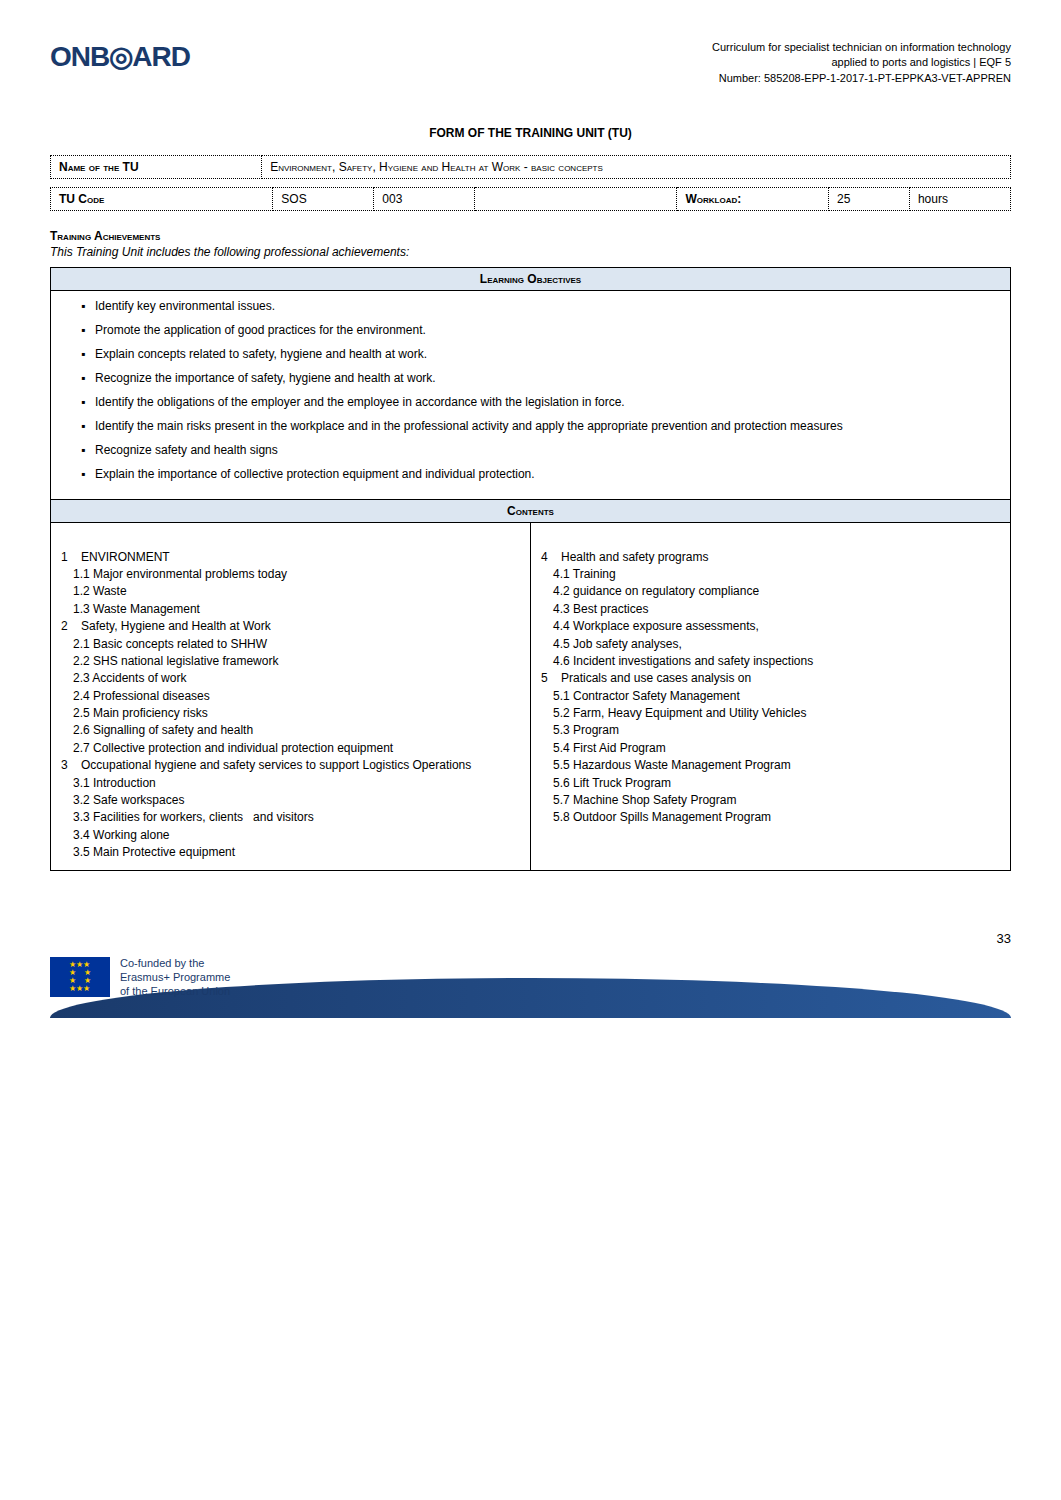ONB◎ARD
Curriculum for specialist technician on information technology
applied to ports and logistics | EQF 5
Number: 585208-EPP-1-2017-1-PT-EPPKA3-VET-APPREN
FORM OF THE TRAINING UNIT (TU)
| Name of the TU | Environment, Safety, Hygiene and Health at Work - basic concepts |
| TU Code | SOS | 003 | | Workload: | 25 | hours |
Training Achievements
This Training Unit includes the following professional achievements:
| Learning Objectives |
| --- |
| Identify key environmental issues. Promote the application of good practices for the environment. Explain concepts related to safety, hygiene and health at work. Recognize the importance of safety, hygiene and health at work. Identify the obligations of the employer and the employee in accordance with the legislation in force. Identify the main risks present in the workplace and in the professional activity and apply the appropriate prevention and protection measures Recognize safety and health signs Explain the importance of collective protection equipment and individual protection. |
| Contents |
| 1 ENVIRONMENT 1.1 Major environmental problems today 1.2 Waste 1.3 Waste Management 2 Safety, Hygiene and Health at Work 2.1 Basic concepts related to SHHW 2.2 SHS national legislative framework 2.3 Accidents of work 2.4 Professional diseases 2.5 Main proficiency risks 2.6 Signalling of safety and health 2.7 Collective protection and individual protection equipment 3 Occupational hygiene and safety services to support Logistics Operations 3.1 Introduction 3.2 Safe workspaces 3.3 Facilities for workers, clients and visitors 3.4 Working alone 3.5 Main Protective equipment | 4 Health and safety programs 4.1 Training 4.2 guidance on regulatory compliance 4.3 Best practices 4.4 Workplace exposure assessments, 4.5 Job safety analyses, 4.6 Incident investigations and safety inspections 5 Praticals and use cases analysis on 5.1 Contractor Safety Management 5.2 Farm, Heavy Equipment and Utility Vehicles 5.3 Program 5.4 First Aid Program 5.5 Hazardous Waste Management Program 5.6 Lift Truck Program 5.7 Machine Shop Safety Program 5.8 Outdoor Spills Management Program |
33
★★★
★ ★
★ ★
★★★
Co-funded by the
Erasmus+ Programme
of the European Union